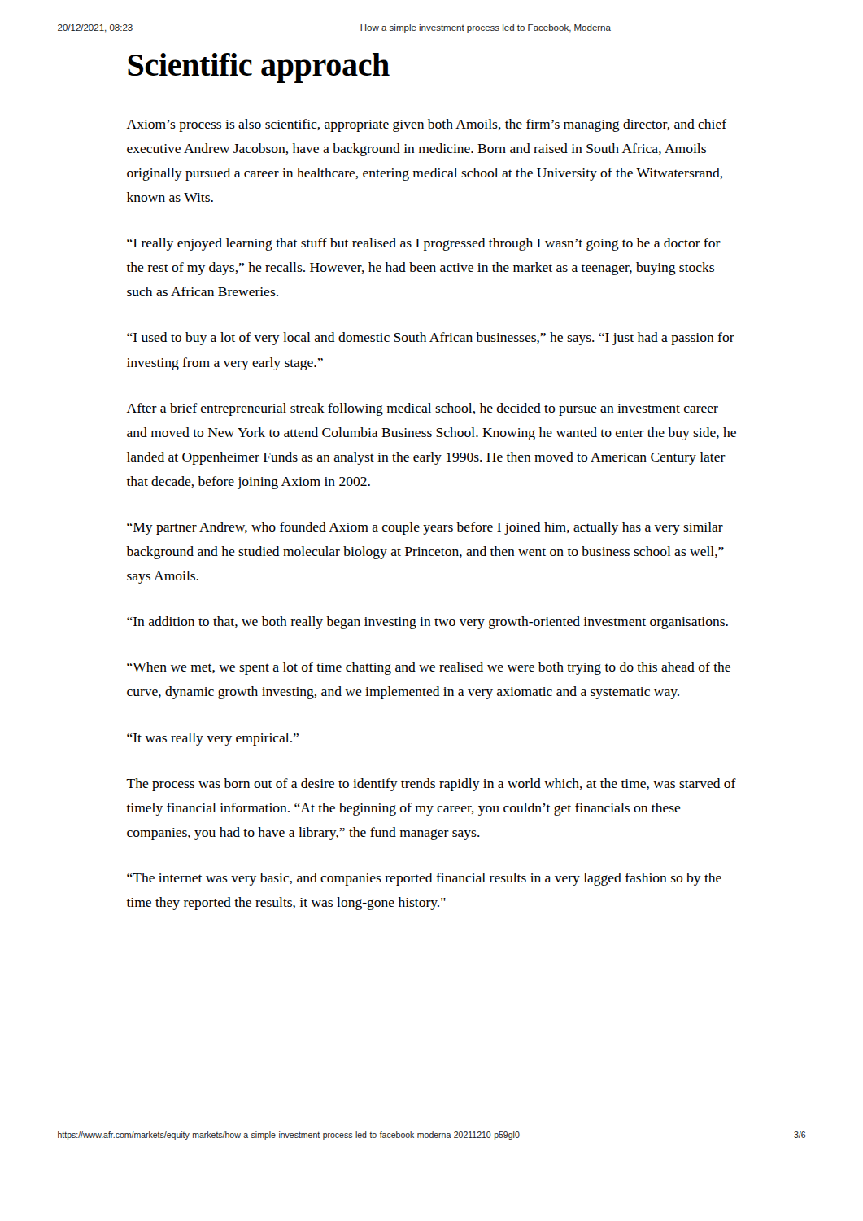20/12/2021, 08:23 How a simple investment process led to Facebook, Moderna
Scientific approach
Axiom’s process is also scientific, appropriate given both Amoils, the firm’s managing director, and chief executive Andrew Jacobson, have a background in medicine. Born and raised in South Africa, Amoils originally pursued a career in healthcare, entering medical school at the University of the Witwatersrand, known as Wits.
“I really enjoyed learning that stuff but realised as I progressed through I wasn’t going to be a doctor for the rest of my days,” he recalls. However, he had been active in the market as a teenager, buying stocks such as African Breweries.
“I used to buy a lot of very local and domestic South African businesses,” he says. “I just had a passion for investing from a very early stage.”
After a brief entrepreneurial streak following medical school, he decided to pursue an investment career and moved to New York to attend Columbia Business School. Knowing he wanted to enter the buy side, he landed at Oppenheimer Funds as an analyst in the early 1990s. He then moved to American Century later that decade, before joining Axiom in 2002.
“My partner Andrew, who founded Axiom a couple years before I joined him, actually has a very similar background and he studied molecular biology at Princeton, and then went on to business school as well,” says Amoils.
“In addition to that, we both really began investing in two very growth-oriented investment organisations.
“When we met, we spent a lot of time chatting and we realised we were both trying to do this ahead of the curve, dynamic growth investing, and we implemented in a very axiomatic and a systematic way.
“It was really very empirical.”
The process was born out of a desire to identify trends rapidly in a world which, at the time, was starved of timely financial information. “At the beginning of my career, you couldn’t get financials on these companies, you had to have a library,” the fund manager says.
“The internet was very basic, and companies reported financial results in a very lagged fashion so by the time they reported the results, it was long-gone history."
https://www.afr.com/markets/equity-markets/how-a-simple-investment-process-led-to-facebook-moderna-20211210-p59gl0 3/6